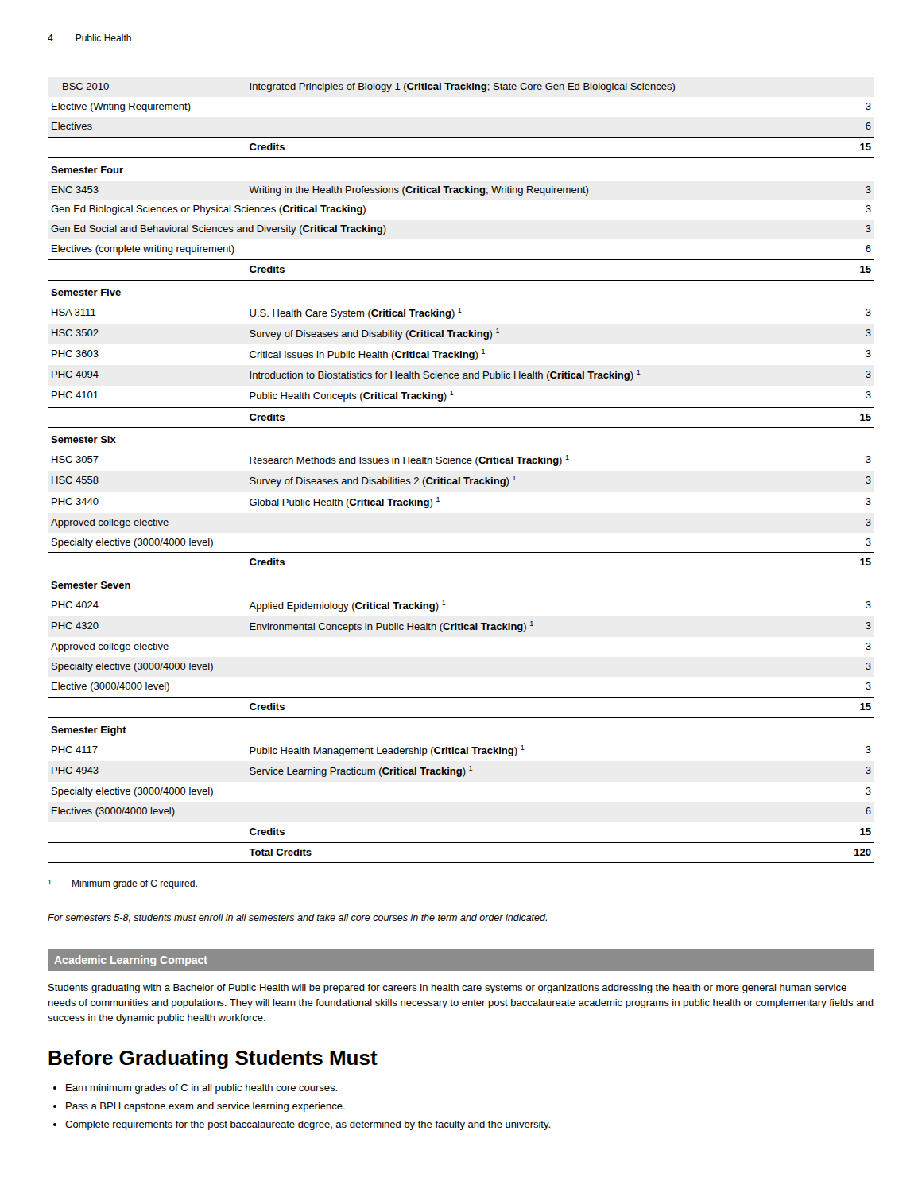4 Public Health
| BSC 2010 | Integrated Principles of Biology 1 ( Critical Tracking ; State Core Gen Ed Biological Sciences) | |
| Elective (Writing Requirement) | | 3 |
| Electives | | 6 |
| | Credits | 15 |
| Semester Four |
| ENC 3453 | Writing in the Health Professions ( Critical Tracking ; Writing Requirement) | 3 |
| Gen Ed Biological Sciences or Physical Sciences ( Critical Tracking ) | 3 |
| Gen Ed Social and Behavioral Sciences and Diversity ( Critical Tracking ) | 3 |
| Electives (complete writing requirement) | 6 |
| | Credits | 15 |
| Semester Five |
| HSA 3111 | U.S. Health Care System ( Critical Tracking ) 1 | 3 |
| HSC 3502 | Survey of Diseases and Disability ( Critical Tracking ) 1 | 3 |
| PHC 3603 | Critical Issues in Public Health ( Critical Tracking ) 1 | 3 |
| PHC 4094 | Introduction to Biostatistics for Health Science and Public Health ( Critical Tracking ) 1 | 3 |
| PHC 4101 | Public Health Concepts ( Critical Tracking ) 1 | 3 |
| | Credits | 15 |
| Semester Six |
| HSC 3057 | Research Methods and Issues in Health Science ( Critical Tracking ) 1 | 3 |
| HSC 4558 | Survey of Diseases and Disabilities 2 ( Critical Tracking ) 1 | 3 |
| PHC 3440 | Global Public Health ( Critical Tracking ) 1 | 3 |
| Approved college elective | 3 |
| Specialty elective (3000/4000 level) | 3 |
| | Credits | 15 |
| Semester Seven |
| PHC 4024 | Applied Epidemiology ( Critical Tracking ) 1 | 3 |
| PHC 4320 | Environmental Concepts in Public Health ( Critical Tracking ) 1 | 3 |
| Approved college elective | 3 |
| Specialty elective (3000/4000 level) | 3 |
| Elective (3000/4000 level) | 3 |
| | Credits | 15 |
| Semester Eight |
| PHC 4117 | Public Health Management Leadership ( Critical Tracking ) 1 | 3 |
| PHC 4943 | Service Learning Practicum ( Critical Tracking ) 1 | 3 |
| Specialty elective (3000/4000 level) | 3 |
| Electives (3000/4000 level) | 6 |
| | Credits | 15 |
| | Total Credits | 120 |
1
Minimum grade of C required.
For semesters 5-8, students must enroll in all semesters and take all core courses in the term and order indicated.
Academic Learning Compact
Students graduating with a Bachelor of Public Health will be prepared for careers in health care systems or organizations addressing the health or more general human service needs of communities and populations. They will learn the foundational skills necessary to enter post baccalaureate academic programs in public health or complementary fields and success in the dynamic public health workforce.
Before Graduating Students Must
Earn minimum grades of C in all public health core courses.
Pass a BPH capstone exam and service learning experience.
Complete requirements for the post baccalaureate degree, as determined by the faculty and the university.